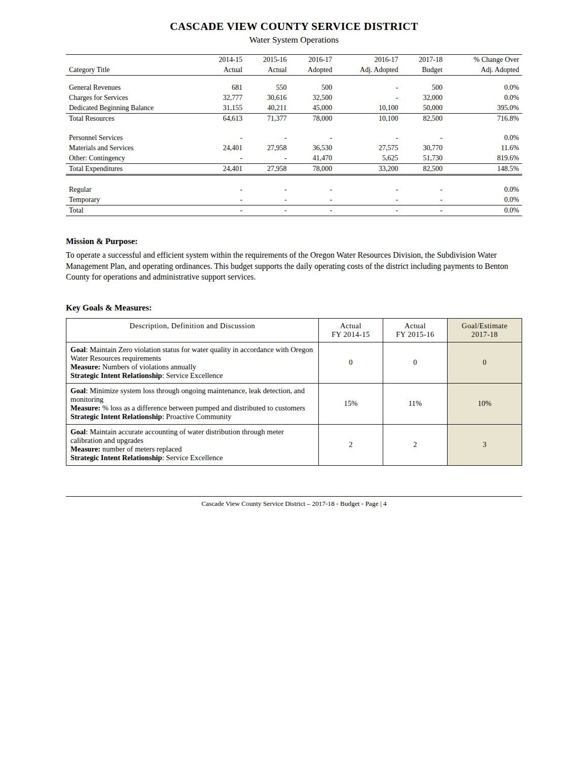CASCADE VIEW COUNTY SERVICE DISTRICT
Water System Operations
| | 2014-15 | 2015-16 | 2016-17 | 2016-17 | 2017-18 | % Change Over |
| --- | --- | --- | --- | --- | --- | --- |
| Category Title | Actual | Actual | Adopted | Adj. Adopted | Budget | Adj. Adopted |
| General Revenues | 681 | 550 | 500 | - | 500 | 0.0% |
| Charges for Services | 32,777 | 30,616 | 32,500 | - | 32,000 | 0.0% |
| Dedicated Beginning Balance | 31,155 | 40,211 | 45,000 | 10,100 | 50,000 | 395.0% |
| Total Resources | 64,613 | 71,377 | 78,000 | 10,100 | 82,500 | 716.8% |
| Personnel Services | - | - | - | - | - | 0.0% |
| Materials and Services | 24,401 | 27,958 | 36,530 | 27,575 | 30,770 | 11.6% |
| Other: Contingency | - | - | 41,470 | 5,625 | 51,730 | 819.6% |
| Total Expenditures | 24,401 | 27,958 | 78,000 | 33,200 | 82,500 | 148.5% |
| Regular | - | - | - | - | - | 0.0% |
| Temporary | - | - | - | - | - | 0.0% |
| Total | - | - | - | - | - | 0.0% |
Mission & Purpose:
To operate a successful and efficient system within the requirements of the Oregon Water Resources Division, the Subdivision Water Management Plan, and operating ordinances. This budget supports the daily operating costs of the district including payments to Benton County for operations and administrative support services.
Key Goals & Measures:
| Description, Definition and Discussion | Actual FY 2014-15 | Actual FY 2015-16 | Goal/Estimate 2017-18 |
| --- | --- | --- | --- |
| Goal : Maintain Zero violation status for water quality in accordance with Oregon Water Resources requirements Measure: Numbers of violations annually Strategic Intent Relationship : Service Excellence | 0 | 0 | 0 |
| Goal : Minimize system loss through ongoing maintenance, leak detection, and monitoring Measure: % loss as a difference between pumped and distributed to customers Strategic Intent Relationship : Proactive Community | 15% | 11% | 10% |
| Goal : Maintain accurate accounting of water distribution through meter calibration and upgrades Measure: number of meters replaced Strategic Intent Relationship : Service Excellence | 2 | 2 | 3 |
Cascade View County Service District – 2017-18 - Budget - Page | 4